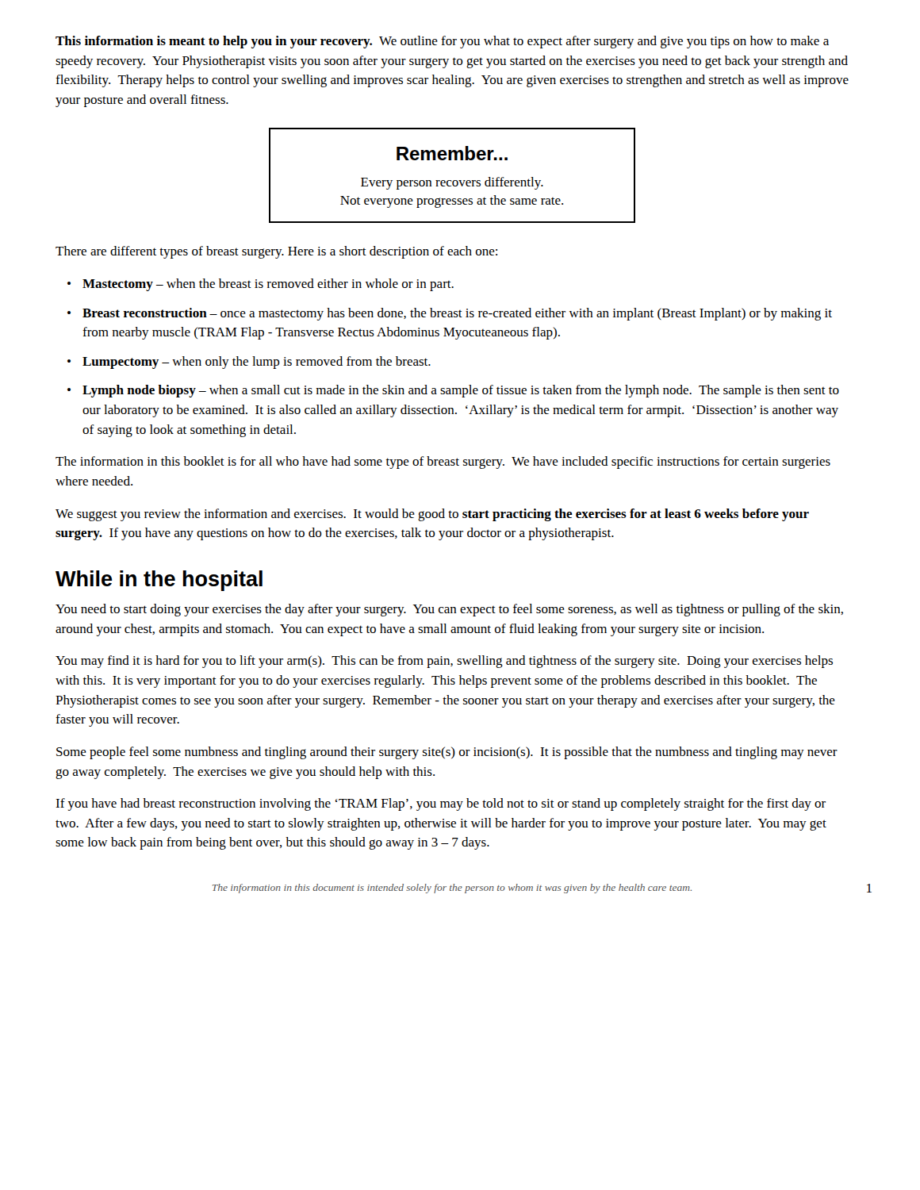This information is meant to help you in your recovery. We outline for you what to expect after surgery and give you tips on how to make a speedy recovery. Your Physiotherapist visits you soon after your surgery to get you started on the exercises you need to get back your strength and flexibility. Therapy helps to control your swelling and improves scar healing. You are given exercises to strengthen and stretch as well as improve your posture and overall fitness.
Remember...
Every person recovers differently.
Not everyone progresses at the same rate.
There are different types of breast surgery. Here is a short description of each one:
Mastectomy – when the breast is removed either in whole or in part.
Breast reconstruction – once a mastectomy has been done, the breast is re-created either with an implant (Breast Implant) or by making it from nearby muscle (TRAM Flap - Transverse Rectus Abdominus Myocuteaneous flap).
Lumpectomy – when only the lump is removed from the breast.
Lymph node biopsy – when a small cut is made in the skin and a sample of tissue is taken from the lymph node. The sample is then sent to our laboratory to be examined. It is also called an axillary dissection. ‘Axillary’ is the medical term for armpit. ‘Dissection’ is another way of saying to look at something in detail.
The information in this booklet is for all who have had some type of breast surgery. We have included specific instructions for certain surgeries where needed.
We suggest you review the information and exercises. It would be good to start practicing the exercises for at least 6 weeks before your surgery. If you have any questions on how to do the exercises, talk to your doctor or a physiotherapist.
While in the hospital
You need to start doing your exercises the day after your surgery. You can expect to feel some soreness, as well as tightness or pulling of the skin, around your chest, armpits and stomach. You can expect to have a small amount of fluid leaking from your surgery site or incision.
You may find it is hard for you to lift your arm(s). This can be from pain, swelling and tightness of the surgery site. Doing your exercises helps with this. It is very important for you to do your exercises regularly. This helps prevent some of the problems described in this booklet. The Physiotherapist comes to see you soon after your surgery. Remember - the sooner you start on your therapy and exercises after your surgery, the faster you will recover.
Some people feel some numbness and tingling around their surgery site(s) or incision(s). It is possible that the numbness and tingling may never go away completely. The exercises we give you should help with this.
If you have had breast reconstruction involving the ‘TRAM Flap’, you may be told not to sit or stand up completely straight for the first day or two. After a few days, you need to start to slowly straighten up, otherwise it will be harder for you to improve your posture later. You may get some low back pain from being bent over, but this should go away in 3 – 7 days.
The information in this document is intended solely for the person to whom it was given by the health care team. 1